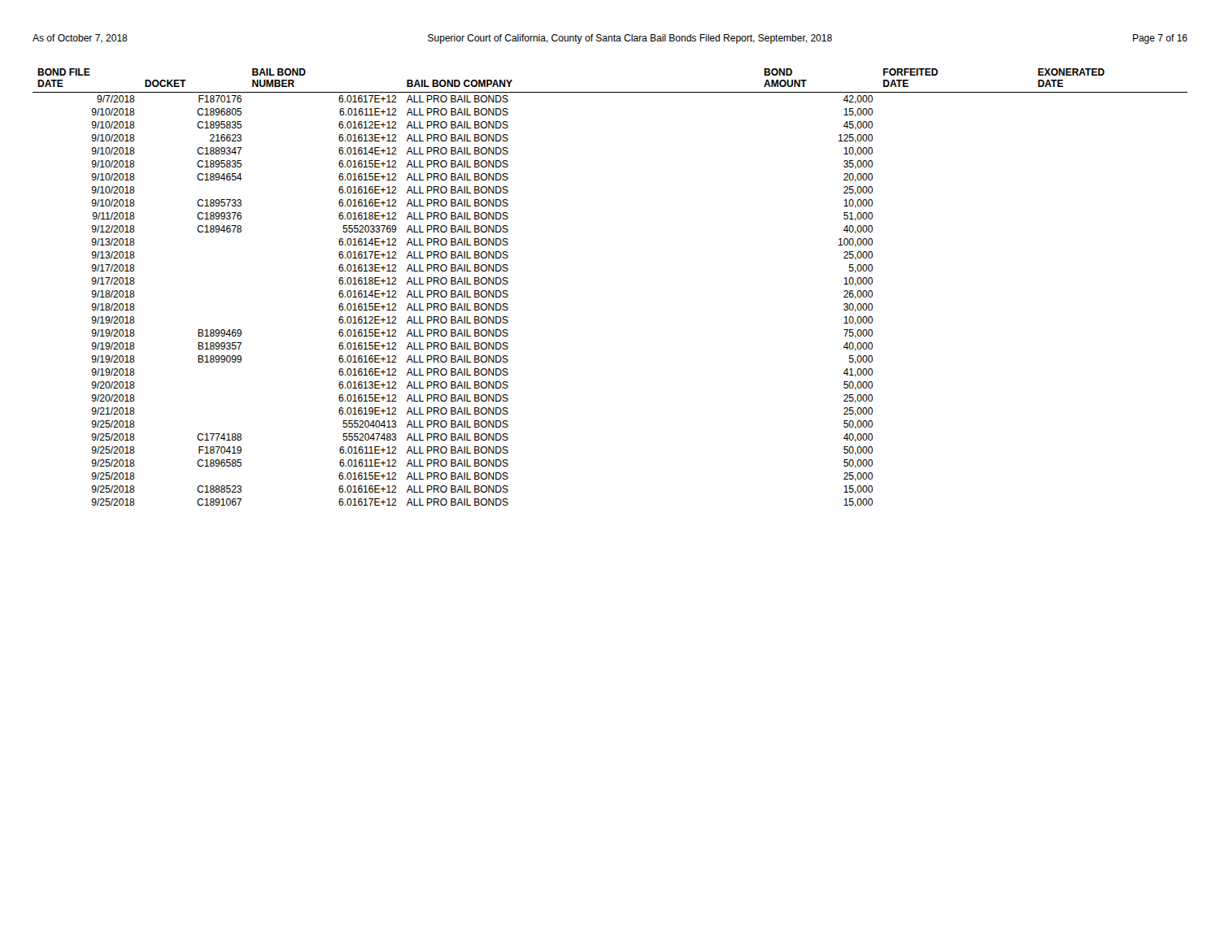As of October 7, 2018
Superior Court of California, County of Santa Clara Bail Bonds Filed Report, September, 2018
Page 7 of 16
| BOND FILE DATE | DOCKET | BAIL BOND NUMBER | BAIL BOND COMPANY | BOND AMOUNT | FORFEITED DATE | EXONERATED DATE |
| --- | --- | --- | --- | --- | --- | --- |
| 9/7/2018 | F1870176 | 6.01617E+12 | ALL PRO BAIL BONDS | 42,000 | | |
| 9/10/2018 | C1896805 | 6.01611E+12 | ALL PRO BAIL BONDS | 15,000 | | |
| 9/10/2018 | C1895835 | 6.01612E+12 | ALL PRO BAIL BONDS | 45,000 | | |
| 9/10/2018 | 216623 | 6.01613E+12 | ALL PRO BAIL BONDS | 125,000 | | |
| 9/10/2018 | C1889347 | 6.01614E+12 | ALL PRO BAIL BONDS | 10,000 | | |
| 9/10/2018 | C1895835 | 6.01615E+12 | ALL PRO BAIL BONDS | 35,000 | | |
| 9/10/2018 | C1894654 | 6.01615E+12 | ALL PRO BAIL BONDS | 20,000 | | |
| 9/10/2018 | | 6.01616E+12 | ALL PRO BAIL BONDS | 25,000 | | |
| 9/10/2018 | C1895733 | 6.01616E+12 | ALL PRO BAIL BONDS | 10,000 | | |
| 9/11/2018 | C1899376 | 6.01618E+12 | ALL PRO BAIL BONDS | 51,000 | | |
| 9/12/2018 | C1894678 | 5552033769 | ALL PRO BAIL BONDS | 40,000 | | |
| 9/13/2018 | | 6.01614E+12 | ALL PRO BAIL BONDS | 100,000 | | |
| 9/13/2018 | | 6.01617E+12 | ALL PRO BAIL BONDS | 25,000 | | |
| 9/17/2018 | | 6.01613E+12 | ALL PRO BAIL BONDS | 5,000 | | |
| 9/17/2018 | | 6.01618E+12 | ALL PRO BAIL BONDS | 10,000 | | |
| 9/18/2018 | | 6.01614E+12 | ALL PRO BAIL BONDS | 26,000 | | |
| 9/18/2018 | | 6.01615E+12 | ALL PRO BAIL BONDS | 30,000 | | |
| 9/19/2018 | | 6.01612E+12 | ALL PRO BAIL BONDS | 10,000 | | |
| 9/19/2018 | B1899469 | 6.01615E+12 | ALL PRO BAIL BONDS | 75,000 | | |
| 9/19/2018 | B1899357 | 6.01615E+12 | ALL PRO BAIL BONDS | 40,000 | | |
| 9/19/2018 | B1899099 | 6.01616E+12 | ALL PRO BAIL BONDS | 5,000 | | |
| 9/19/2018 | | 6.01616E+12 | ALL PRO BAIL BONDS | 41,000 | | |
| 9/20/2018 | | 6.01613E+12 | ALL PRO BAIL BONDS | 50,000 | | |
| 9/20/2018 | | 6.01615E+12 | ALL PRO BAIL BONDS | 25,000 | | |
| 9/21/2018 | | 6.01619E+12 | ALL PRO BAIL BONDS | 25,000 | | |
| 9/25/2018 | | 5552040413 | ALL PRO BAIL BONDS | 50,000 | | |
| 9/25/2018 | C1774188 | 5552047483 | ALL PRO BAIL BONDS | 40,000 | | |
| 9/25/2018 | F1870419 | 6.01611E+12 | ALL PRO BAIL BONDS | 50,000 | | |
| 9/25/2018 | C1896585 | 6.01611E+12 | ALL PRO BAIL BONDS | 50,000 | | |
| 9/25/2018 | | 6.01615E+12 | ALL PRO BAIL BONDS | 25,000 | | |
| 9/25/2018 | C1888523 | 6.01616E+12 | ALL PRO BAIL BONDS | 15,000 | | |
| 9/25/2018 | C1891067 | 6.01617E+12 | ALL PRO BAIL BONDS | 15,000 | | |